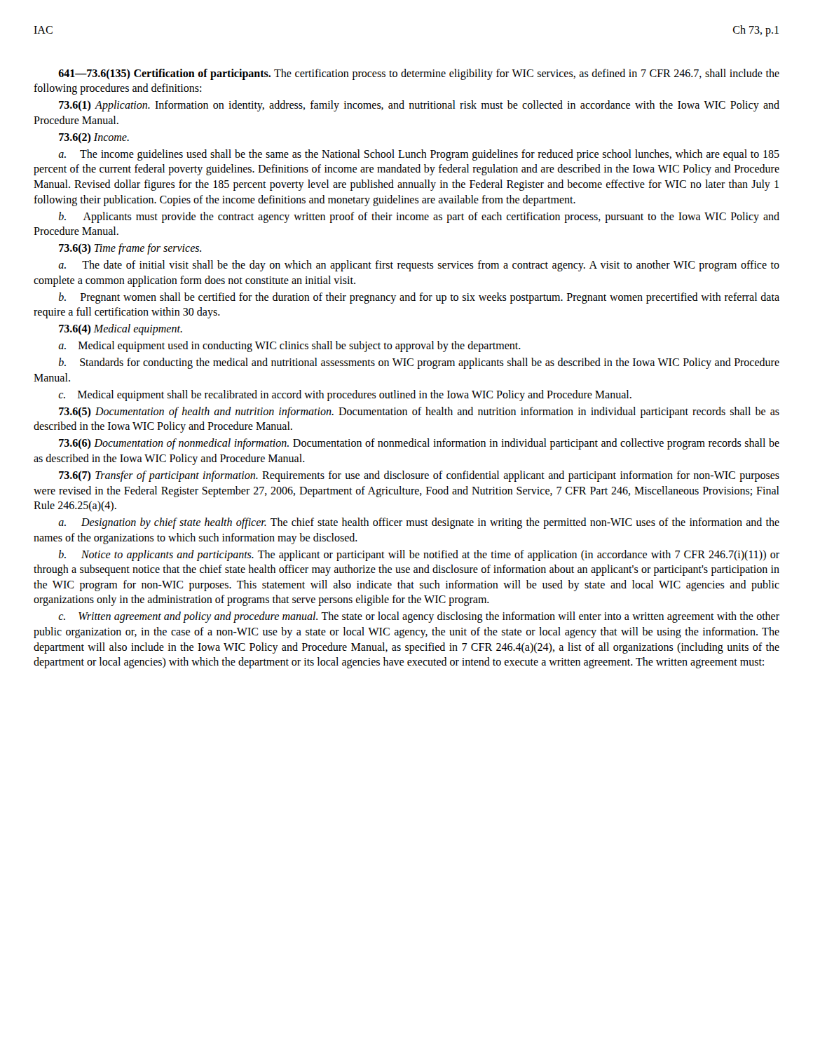IAC Ch 73, p.1
641—73.6(135) Certification of participants. The certification process to determine eligibility for WIC services, as defined in 7 CFR 246.7, shall include the following procedures and definitions:
73.6(1) Application. Information on identity, address, family incomes, and nutritional risk must be collected in accordance with the Iowa WIC Policy and Procedure Manual.
73.6(2) Income.
a. The income guidelines used shall be the same as the National School Lunch Program guidelines for reduced price school lunches, which are equal to 185 percent of the current federal poverty guidelines. Definitions of income are mandated by federal regulation and are described in the Iowa WIC Policy and Procedure Manual. Revised dollar figures for the 185 percent poverty level are published annually in the Federal Register and become effective for WIC no later than July 1 following their publication. Copies of the income definitions and monetary guidelines are available from the department.
b. Applicants must provide the contract agency written proof of their income as part of each certification process, pursuant to the Iowa WIC Policy and Procedure Manual.
73.6(3) Time frame for services.
a. The date of initial visit shall be the day on which an applicant first requests services from a contract agency. A visit to another WIC program office to complete a common application form does not constitute an initial visit.
b. Pregnant women shall be certified for the duration of their pregnancy and for up to six weeks postpartum. Pregnant women precertified with referral data require a full certification within 30 days.
73.6(4) Medical equipment.
a. Medical equipment used in conducting WIC clinics shall be subject to approval by the department.
b. Standards for conducting the medical and nutritional assessments on WIC program applicants shall be as described in the Iowa WIC Policy and Procedure Manual.
c. Medical equipment shall be recalibrated in accord with procedures outlined in the Iowa WIC Policy and Procedure Manual.
73.6(5) Documentation of health and nutrition information. Documentation of health and nutrition information in individual participant records shall be as described in the Iowa WIC Policy and Procedure Manual.
73.6(6) Documentation of nonmedical information. Documentation of nonmedical information in individual participant and collective program records shall be as described in the Iowa WIC Policy and Procedure Manual.
73.6(7) Transfer of participant information. Requirements for use and disclosure of confidential applicant and participant information for non-WIC purposes were revised in the Federal Register September 27, 2006, Department of Agriculture, Food and Nutrition Service, 7 CFR Part 246, Miscellaneous Provisions; Final Rule 246.25(a)(4).
a. Designation by chief state health officer. The chief state health officer must designate in writing the permitted non-WIC uses of the information and the names of the organizations to which such information may be disclosed.
b. Notice to applicants and participants. The applicant or participant will be notified at the time of application (in accordance with 7 CFR 246.7(i)(11)) or through a subsequent notice that the chief state health officer may authorize the use and disclosure of information about an applicant's or participant's participation in the WIC program for non-WIC purposes. This statement will also indicate that such information will be used by state and local WIC agencies and public organizations only in the administration of programs that serve persons eligible for the WIC program.
c. Written agreement and policy and procedure manual. The state or local agency disclosing the information will enter into a written agreement with the other public organization or, in the case of a non-WIC use by a state or local WIC agency, the unit of the state or local agency that will be using the information. The department will also include in the Iowa WIC Policy and Procedure Manual, as specified in 7 CFR 246.4(a)(24), a list of all organizations (including units of the department or local agencies) with which the department or its local agencies have executed or intend to execute a written agreement. The written agreement must: